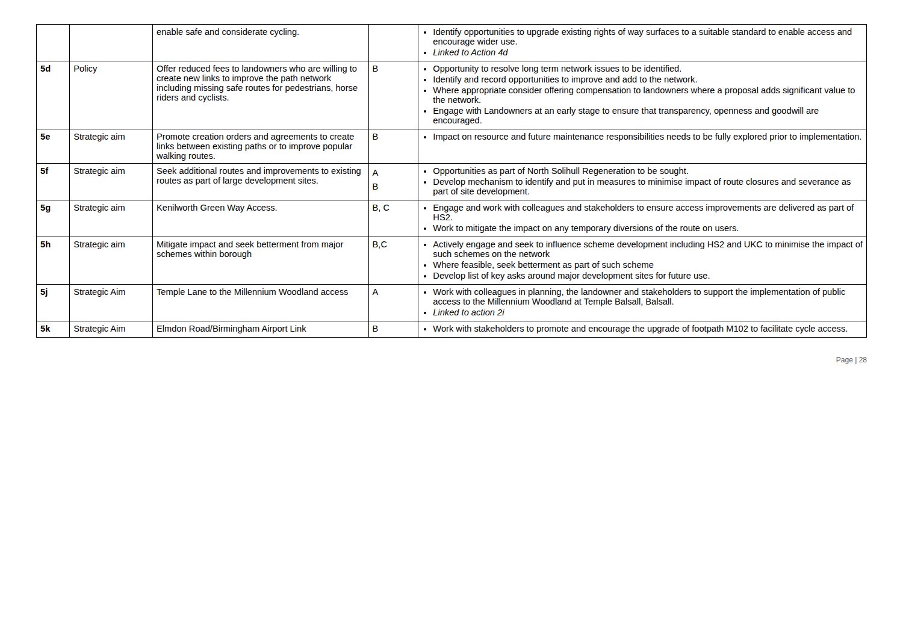| | | enable safe and considerate cycling. | | Identify opportunities to upgrade existing rights of way surfaces to a suitable standard to enable access and encourage wider use. Linked to Action 4d |
| 5d | Policy | Offer reduced fees to landowners who are willing to create new links to improve the path network including missing safe routes for pedestrians, horse riders and cyclists. | B | Opportunity to resolve long term network issues to be identified. Identify and record opportunities to improve and add to the network. Where appropriate consider offering compensation to landowners where a proposal adds significant value to the network. Engage with Landowners at an early stage to ensure that transparency, openness and goodwill are encouraged. |
| 5e | Strategic aim | Promote creation orders and agreements to create links between existing paths or to improve popular walking routes. | B | Impact on resource and future maintenance responsibilities needs to be fully explored prior to implementation. |
| 5f | Strategic aim | Seek additional routes and improvements to existing routes as part of large development sites. | A B | Opportunities as part of North Solihull Regeneration to be sought. Develop mechanism to identify and put in measures to minimise impact of route closures and severance as part of site development. |
| 5g | Strategic aim | Kenilworth Green Way Access. | B, C | Engage and work with colleagues and stakeholders to ensure access improvements are delivered as part of HS2. Work to mitigate the impact on any temporary diversions of the route on users. |
| 5h | Strategic aim | Mitigate impact and seek betterment from major schemes within borough | B,C | Actively engage and seek to influence scheme development including HS2 and UKC to minimise the impact of such schemes on the network Where feasible, seek betterment as part of such scheme Develop list of key asks around major development sites for future use. |
| 5j | Strategic Aim | Temple Lane to the Millennium Woodland access | A | Work with colleagues in planning, the landowner and stakeholders to support the implementation of public access to the Millennium Woodland at Temple Balsall, Balsall. Linked to action 2i |
| 5k | Strategic Aim | Elmdon Road/Birmingham Airport Link | B | Work with stakeholders to promote and encourage the upgrade of footpath M102 to facilitate cycle access. |
Page | 28